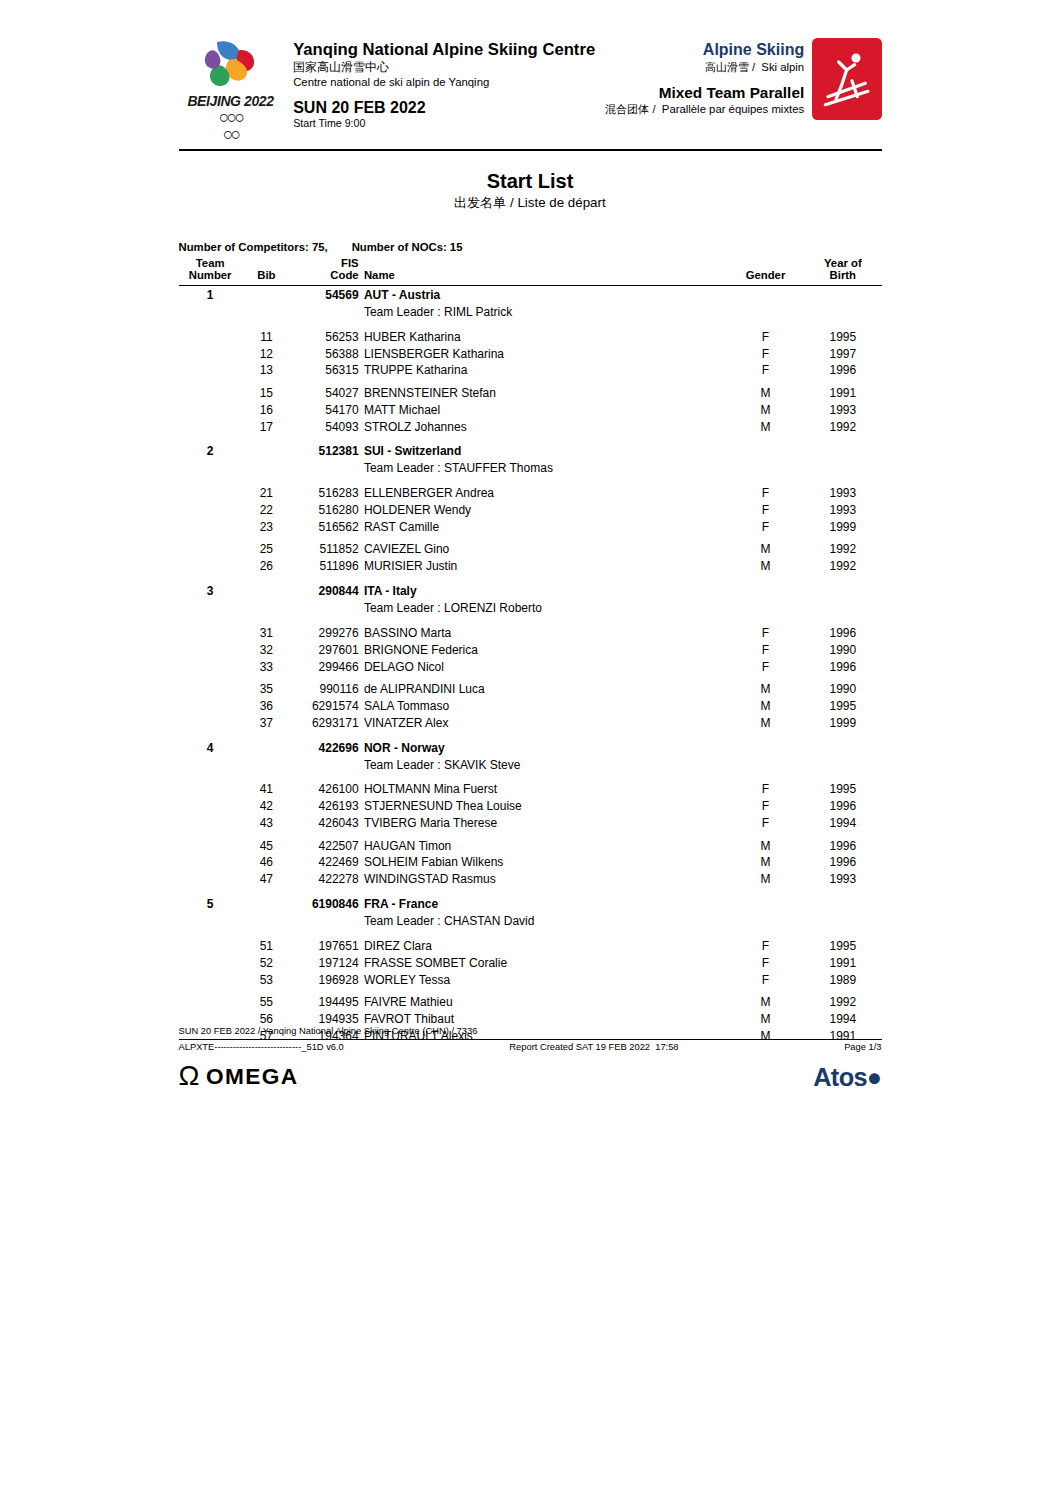BEIJING 2022
○○○
○○
Yanqing National Alpine Skiing Centre
国家高山滑雪中心
Centre national de ski alpin de Yanqing
SUN 20 FEB 2022
Start Time 9:00
Alpine Skiing
高山滑雪 / Ski alpin
Mixed Team Parallel
混合团体 / Parallèle par équipes mixtes
Start List
出发名单 / Liste de départ
Number of Competitors: 75, Number of NOCs: 15
| Team Number | Bib | FIS Code | Name | Gender | Year of Birth |
| --- | --- | --- | --- | --- | --- |
| 1 | | 54569 | AUT - Austria | | |
| | | | Team Leader : RIML Patrick | | |
| | 11 | 56253 | HUBER Katharina | F | 1995 |
| | 12 | 56388 | LIENSBERGER Katharina | F | 1997 |
| | 13 | 56315 | TRUPPE Katharina | F | 1996 |
| | 15 | 54027 | BRENNSTEINER Stefan | M | 1991 |
| | 16 | 54170 | MATT Michael | M | 1993 |
| | 17 | 54093 | STROLZ Johannes | M | 1992 |
| 2 | | 512381 | SUI - Switzerland | | |
| | | | Team Leader : STAUFFER Thomas | | |
| | 21 | 516283 | ELLENBERGER Andrea | F | 1993 |
| | 22 | 516280 | HOLDENER Wendy | F | 1993 |
| | 23 | 516562 | RAST Camille | F | 1999 |
| | 25 | 511852 | CAVIEZEL Gino | M | 1992 |
| | 26 | 511896 | MURISIER Justin | M | 1992 |
| 3 | | 290844 | ITA - Italy | | |
| | | | Team Leader : LORENZI Roberto | | |
| | 31 | 299276 | BASSINO Marta | F | 1996 |
| | 32 | 297601 | BRIGNONE Federica | F | 1990 |
| | 33 | 299466 | DELAGO Nicol | F | 1996 |
| | 35 | 990116 | de ALIPRANDINI Luca | M | 1990 |
| | 36 | 6291574 | SALA Tommaso | M | 1995 |
| | 37 | 6293171 | VINATZER Alex | M | 1999 |
| 4 | | 422696 | NOR - Norway | | |
| | | | Team Leader : SKAVIK Steve | | |
| | 41 | 426100 | HOLTMANN Mina Fuerst | F | 1995 |
| | 42 | 426193 | STJERNESUND Thea Louise | F | 1996 |
| | 43 | 426043 | TVIBERG Maria Therese | F | 1994 |
| | 45 | 422507 | HAUGAN Timon | M | 1996 |
| | 46 | 422469 | SOLHEIM Fabian Wilkens | M | 1996 |
| | 47 | 422278 | WINDINGSTAD Rasmus | M | 1993 |
| 5 | | 6190846 | FRA - France | | |
| | | | Team Leader : CHASTAN David | | |
| | 51 | 197651 | DIREZ Clara | F | 1995 |
| | 52 | 197124 | FRASSE SOMBET Coralie | F | 1991 |
| | 53 | 196928 | WORLEY Tessa | F | 1989 |
| | 55 | 194495 | FAIVRE Mathieu | M | 1992 |
| | 56 | 194935 | FAVROT Thibaut | M | 1994 |
| | 57 | 194364 | PINTURAULT Alexis | M | 1991 |
SUN 20 FEB 2022 / Yanqing National Alpine Skiing Centre (CHN) / 7336
ALPXTE----------------------------_51D v6.0
Report Created SAT 19 FEB 2022 17:58
Page 1/3
ΩOMEGA
Atos●